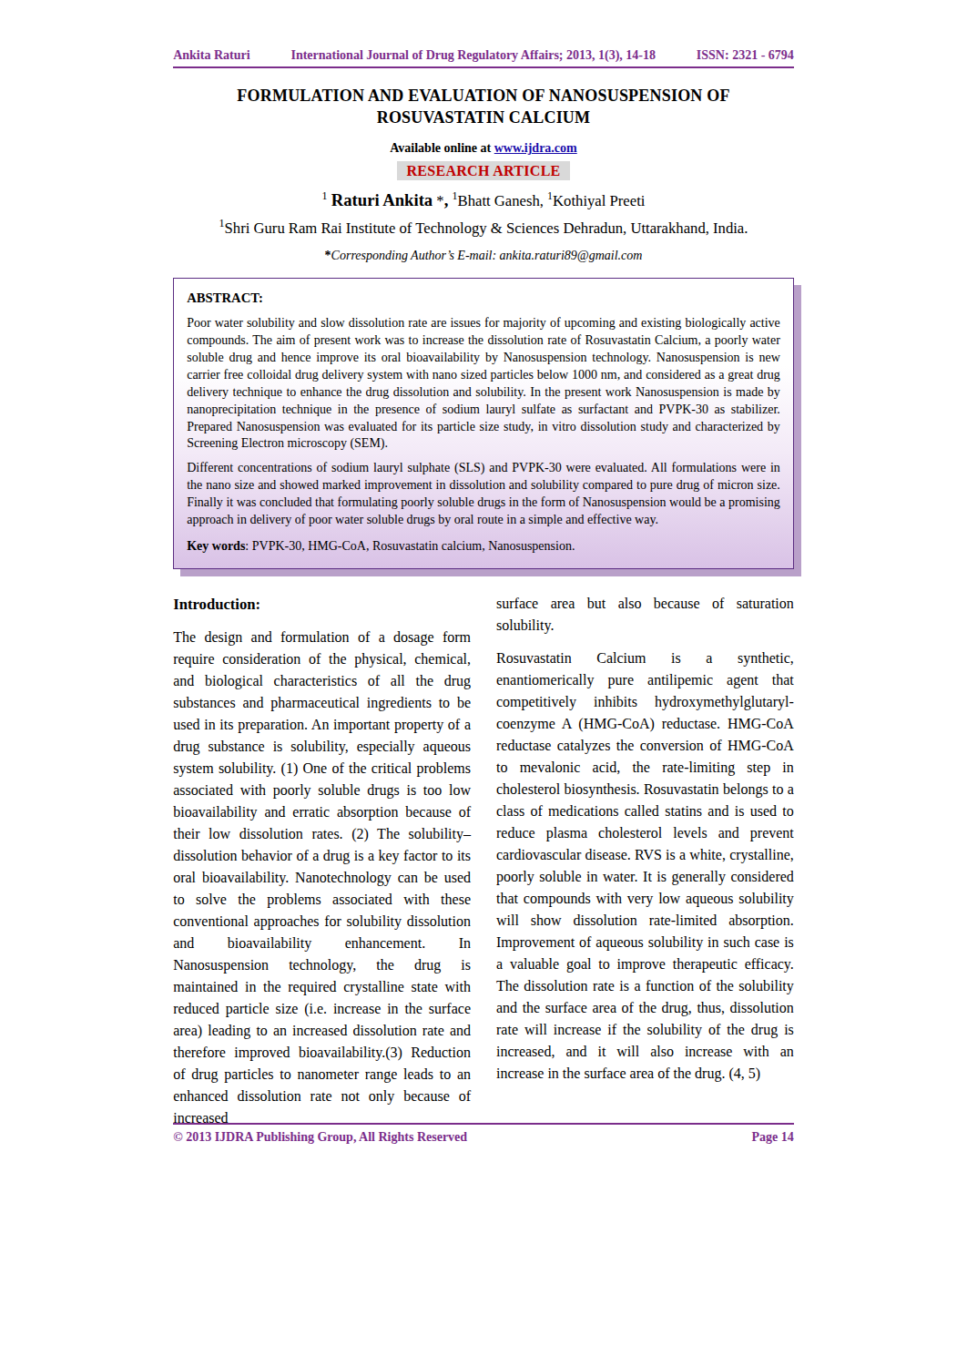Ankita Raturi
International Journal of Drug Regulatory Affairs; 2013, 1(3), 14-18
ISSN: 2321 - 6794
FORMULATION AND EVALUATION OF NANOSUSPENSION OF ROSUVASTATIN CALCIUM
Available online at www.ijdra.com
RESEARCH ARTICLE
1 Raturi Ankita *, 1Bhatt Ganesh, 1Kothiyal Preeti
1Shri Guru Ram Rai Institute of Technology & Sciences Dehradun, Uttarakhand, India.
*Corresponding Author’s E-mail: ankita.raturi89@gmail.com
ABSTRACT:
Poor water solubility and slow dissolution rate are issues for majority of upcoming and existing biologically active compounds. The aim of present work was to increase the dissolution rate of Rosuvastatin Calcium, a poorly water soluble drug and hence improve its oral bioavailability by Nanosuspension technology. Nanosuspension is new carrier free colloidal drug delivery system with nano sized particles below 1000 nm, and considered as a great drug delivery technique to enhance the drug dissolution and solubility. In the present work Nanosuspension is made by nanoprecipitation technique in the presence of sodium lauryl sulfate as surfactant and PVPK-30 as stabilizer. Prepared Nanosuspension was evaluated for its particle size study, in vitro dissolution study and characterized by Screening Electron microscopy (SEM).
Different concentrations of sodium lauryl sulphate (SLS) and PVPK-30 were evaluated. All formulations were in the nano size and showed marked improvement in dissolution and solubility compared to pure drug of micron size. Finally it was concluded that formulating poorly soluble drugs in the form of Nanosuspension would be a promising approach in delivery of poor water soluble drugs by oral route in a simple and effective way.
Key words: PVPK-30, HMG-CoA, Rosuvastatin calcium, Nanosuspension.
Introduction:
The design and formulation of a dosage form require consideration of the physical, chemical, and biological characteristics of all the drug substances and pharmaceutical ingredients to be used in its preparation. An important property of a drug substance is solubility, especially aqueous system solubility. (1) One of the critical problems associated with poorly soluble drugs is too low bioavailability and erratic absorption because of their low dissolution rates. (2) The solubility–dissolution behavior of a drug is a key factor to its oral bioavailability. Nanotechnology can be used to solve the problems associated with these conventional approaches for solubility dissolution and bioavailability enhancement. In Nanosuspension technology, the drug is maintained in the required crystalline state with reduced particle size (i.e. increase in the surface area) leading to an increased dissolution rate and therefore improved bioavailability.(3) Reduction of drug particles to nanometer range leads to an enhanced dissolution rate not only because of increased
surface area but also because of saturation solubility.
Rosuvastatin Calcium is a synthetic, enantiomerically pure antilipemic agent that competitively inhibits hydroxymethylglutaryl-coenzyme A (HMG-CoA) reductase. HMG-CoA reductase catalyzes the conversion of HMG-CoA to mevalonic acid, the rate-limiting step in cholesterol biosynthesis. Rosuvastatin belongs to a class of medications called statins and is used to reduce plasma cholesterol levels and prevent cardiovascular disease. RVS is a white, crystalline, poorly soluble in water. It is generally considered that compounds with very low aqueous solubility will show dissolution rate-limited absorption. Improvement of aqueous solubility in such case is a valuable goal to improve therapeutic efficacy. The dissolution rate is a function of the solubility and the surface area of the drug, thus, dissolution rate will increase if the solubility of the drug is increased, and it will also increase with an increase in the surface area of the drug. (4, 5)
© 2013 IJDRA Publishing Group, All Rights Reserved
Page 14